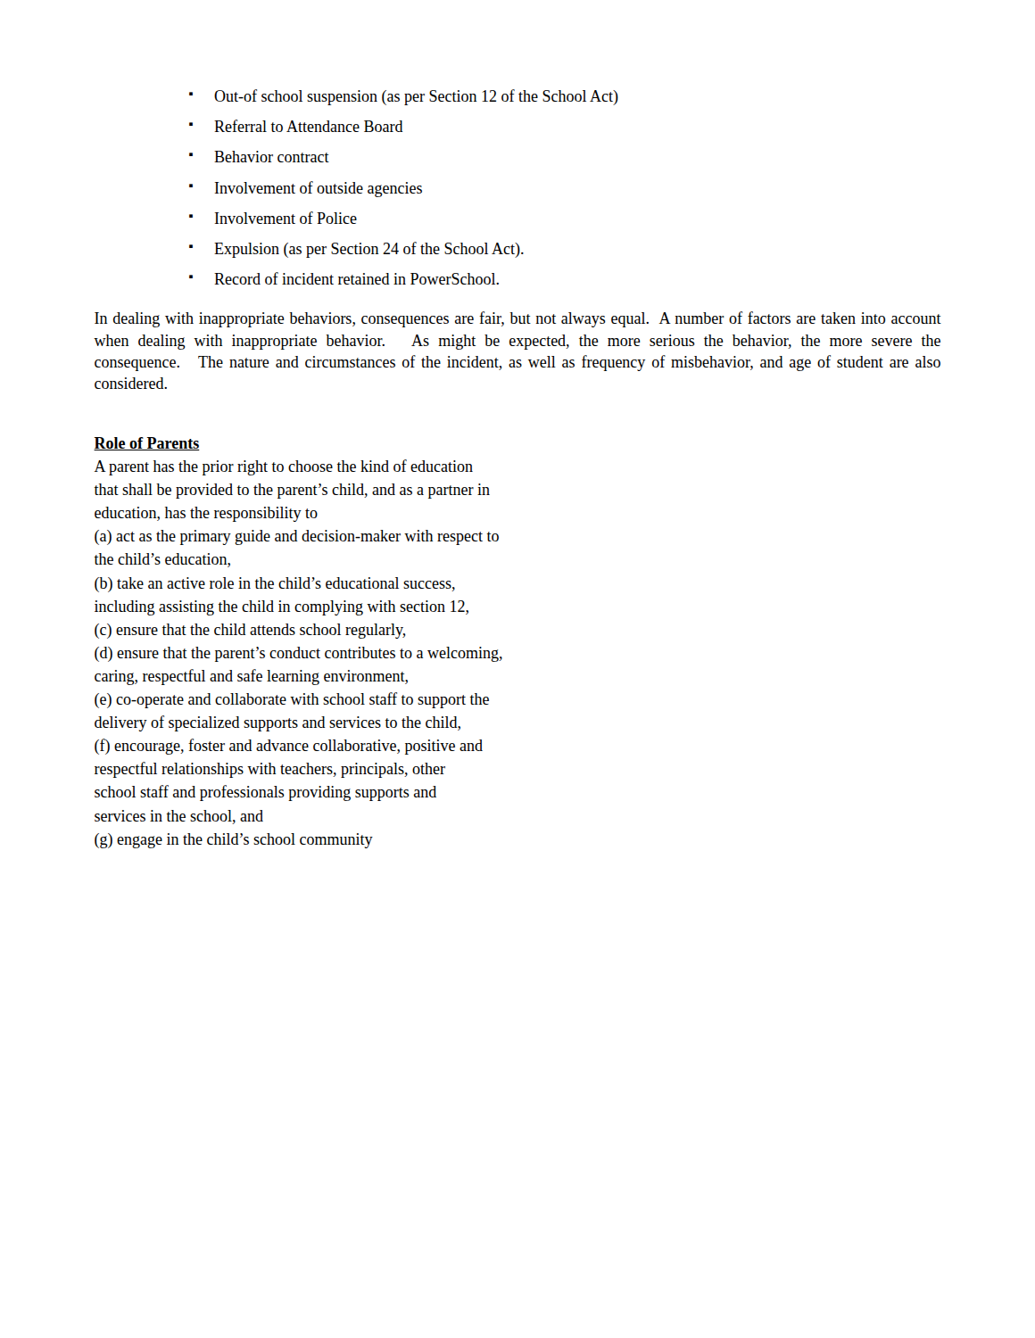Out-of school suspension (as per Section 12 of the School Act)
Referral to Attendance Board
Behavior contract
Involvement of outside agencies
Involvement of Police
Expulsion (as per Section 24 of the School Act).
Record of incident retained in PowerSchool.
In dealing with inappropriate behaviors, consequences are fair, but not always equal. A number of factors are taken into account when dealing with inappropriate behavior. As might be expected, the more serious the behavior, the more severe the consequence. The nature and circumstances of the incident, as well as frequency of misbehavior, and age of student are also considered.
Role of Parents
A parent has the prior right to choose the kind of education
that shall be provided to the parent’s child, and as a partner in
education, has the responsibility to
(a) act as the primary guide and decision-maker with respect to
the child’s education,
(b) take an active role in the child’s educational success,
including assisting the child in complying with section 12,
(c) ensure that the child attends school regularly,
(d) ensure that the parent’s conduct contributes to a welcoming,
caring, respectful and safe learning environment,
(e) co-operate and collaborate with school staff to support the
delivery of specialized supports and services to the child,
(f) encourage, foster and advance collaborative, positive and
respectful relationships with teachers, principals, other
school staff and professionals providing supports and
services in the school, and
(g) engage in the child’s school community